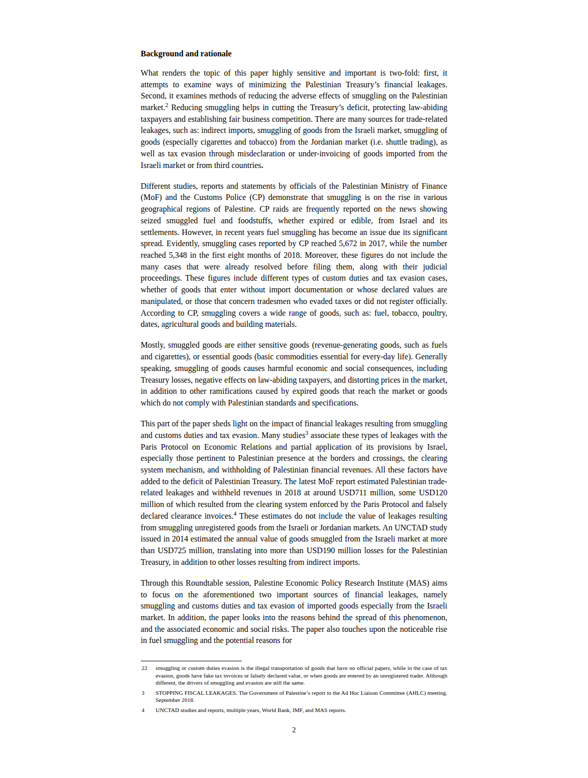Background and rationale
What renders the topic of this paper highly sensitive and important is two-fold: first, it attempts to examine ways of minimizing the Palestinian Treasury’s financial leakages. Second, it examines methods of reducing the adverse effects of smuggling on the Palestinian market.2 Reducing smuggling helps in cutting the Treasury’s deficit, protecting law-abiding taxpayers and establishing fair business competition. There are many sources for trade-related leakages, such as: indirect imports, smuggling of goods from the Israeli market, smuggling of goods (especially cigarettes and tobacco) from the Jordanian market (i.e. shuttle trading), as well as tax evasion through misdeclaration or under-invoicing of goods imported from the Israeli market or from third countries.
Different studies, reports and statements by officials of the Palestinian Ministry of Finance (MoF) and the Customs Police (CP) demonstrate that smuggling is on the rise in various geographical regions of Palestine. CP raids are frequently reported on the news showing seized smuggled fuel and foodstuffs, whether expired or edible, from Israel and its settlements. However, in recent years fuel smuggling has become an issue due its significant spread. Evidently, smuggling cases reported by CP reached 5,672 in 2017, while the number reached 5,348 in the first eight months of 2018. Moreover, these figures do not include the many cases that were already resolved before filing them, along with their judicial proceedings. These figures include different types of custom duties and tax evasion cases, whether of goods that enter without import documentation or whose declared values are manipulated, or those that concern tradesmen who evaded taxes or did not register officially. According to CP, smuggling covers a wide range of goods, such as: fuel, tobacco, poultry, dates, agricultural goods and building materials.
Mostly, smuggled goods are either sensitive goods (revenue-generating goods, such as fuels and cigarettes), or essential goods (basic commodities essential for every-day life). Generally speaking, smuggling of goods causes harmful economic and social consequences, including Treasury losses, negative effects on law-abiding taxpayers, and distorting prices in the market, in addition to other ramifications caused by expired goods that reach the market or goods which do not comply with Palestinian standards and specifications.
This part of the paper sheds light on the impact of financial leakages resulting from smuggling and customs duties and tax evasion. Many studies3 associate these types of leakages with the Paris Protocol on Economic Relations and partial application of its provisions by Israel, especially those pertinent to Palestinian presence at the borders and crossings, the clearing system mechanism, and withholding of Palestinian financial revenues. All these factors have added to the deficit of Palestinian Treasury. The latest MoF report estimated Palestinian trade-related leakages and withheld revenues in 2018 at around USD711 million, some USD120 million of which resulted from the clearing system enforced by the Paris Protocol and falsely declared clearance invoices.4 These estimates do not include the value of leakages resulting from smuggling unregistered goods from the Israeli or Jordanian markets. An UNCTAD study issued in 2014 estimated the annual value of goods smuggled from the Israeli market at more than USD725 million, translating into more than USD190 million losses for the Palestinian Treasury, in addition to other losses resulting from indirect imports.
Through this Roundtable session, Palestine Economic Policy Research Institute (MAS) aims to focus on the aforementioned two important sources of financial leakages, namely smuggling and customs duties and tax evasion of imported goods especially from the Israeli market. In addition, the paper looks into the reasons behind the spread of this phenomenon, and the associated economic and social risks. The paper also touches upon the noticeable rise in fuel smuggling and the potential reasons for
22
smuggling or custom duties evasion is the illegal transportation of goods that have no official papers, while in the case of tax evasion, goods have fake tax invoices or falsely declared value, or when goods are entered by an unregistered trader. Although different, the drivers of smuggling and evasion are still the same.
3
STOPPING FISCAL LEAKAGES. The Government of Palestine’s report to the Ad Hoc Liaison Committee (AHLC) meeting. September 2018.
4
UNCTAD studies and reports, multiple years, World Bank, IMF, and MAS reports.
2